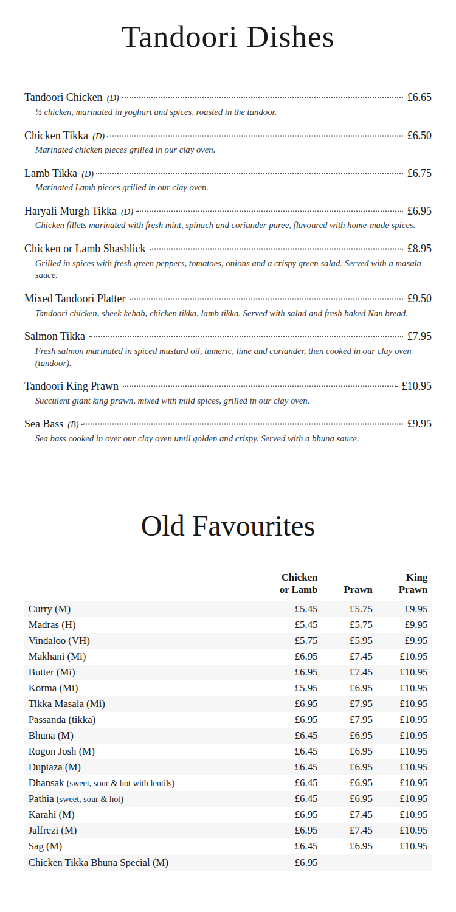Tandoori Dishes
Tandoori Chicken (D) £6.65
½ chicken, marinated in yoghurt and spices, roasted in the tandoor.
Chicken Tikka (D) £6.50
Marinated chicken pieces grilled in our clay oven.
Lamb Tikka (D) £6.75
Marinated Lamb pieces grilled in our clay oven.
Haryali Murgh Tikka (D) £6.95
Chicken fillets marinated with fresh mint, spinach and coriander puree, flavoured with home-made spices.
Chicken or Lamb Shashlick £8.95
Grilled in spices with fresh green peppers, tomatoes, onions and a crispy green salad. Served with a masala sauce.
Mixed Tandoori Platter £9.50
Tandoori chicken, sheek kebab, chicken tikka, lamb tikka. Served with salad and fresh baked Nan bread.
Salmon Tikka £7.95
Fresh salmon marinated in spiced mustard oil, tumeric, lime and coriander, then cooked in our clay oven (tandoor).
Tandoori King Prawn £10.95
Succulent giant king prawn, mixed with mild spices, grilled in our clay oven.
Sea Bass (B) £9.95
Sea bass cooked in over our clay oven until golden and crispy. Served with a bhuna sauce.
Old Favourites
| | Chicken or Lamb | Prawn | King Prawn |
| --- | --- | --- | --- |
| Curry (M) | £5.45 | £5.75 | £9.95 |
| Madras (H) | £5.45 | £5.75 | £9.95 |
| Vindaloo (VH) | £5.75 | £5.95 | £9.95 |
| Makhani (Mi) | £6.95 | £7.45 | £10.95 |
| Butter (Mi) | £6.95 | £7.45 | £10.95 |
| Korma (Mi) | £5.95 | £6.95 | £10.95 |
| Tikka Masala (Mi) | £6.95 | £7.95 | £10.95 |
| Passanda (tikka) | £6.95 | £7.95 | £10.95 |
| Bhuna (M) | £6.45 | £6.95 | £10.95 |
| Rogon Josh (M) | £6.45 | £6.95 | £10.95 |
| Dupiaza (M) | £6.45 | £6.95 | £10.95 |
| Dhansak (sweet, sour & hot with lentils) | £6.45 | £6.95 | £10.95 |
| Pathia (sweet, sour & hot) | £6.45 | £6.95 | £10.95 |
| Karahi (M) | £6.95 | £7.45 | £10.95 |
| Jalfrezi (M) | £6.95 | £7.45 | £10.95 |
| Sag (M) | £6.45 | £6.95 | £10.95 |
| Chicken Tikka Bhuna Special (M) | £6.95 | | |